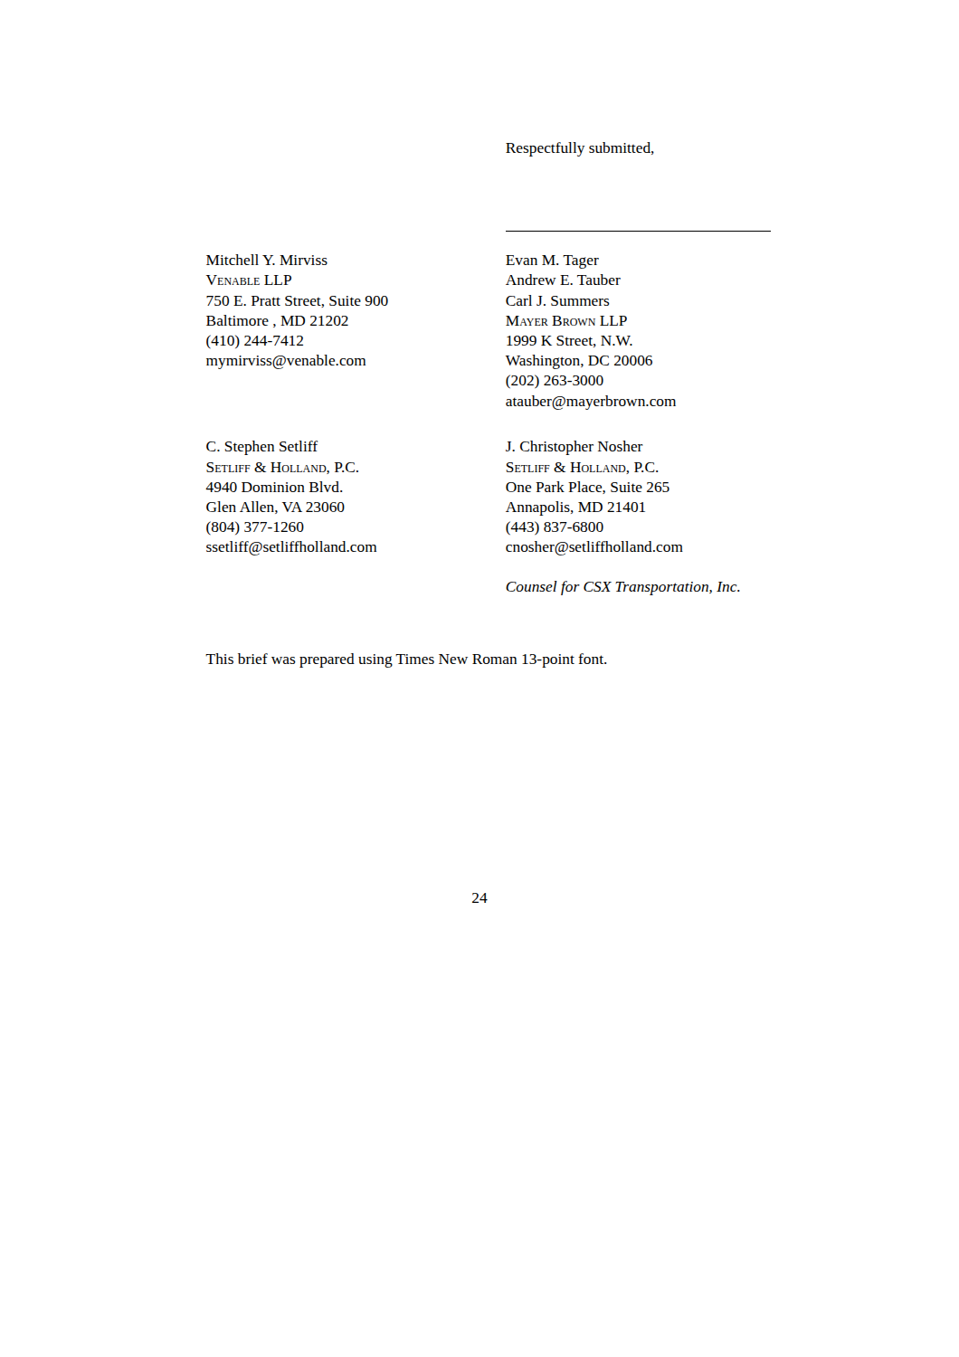Respectfully submitted,
| Mitchell Y. Mirviss Venable LLP 750 E. Pratt Street, Suite 900 Baltimore , MD 21202 (410) 244-7412 mymirviss@venable.com | Evan M. Tager Andrew E. Tauber Carl J. Summers Mayer Brown LLP 1999 K Street, N.W. Washington, DC 20006 (202) 263-3000 atauber@mayerbrown.com |
| C. Stephen Setliff Setliff & Holland , P.C. 4940 Dominion Blvd. Glen Allen, VA 23060 (804) 377-1260 ssetliff@setliffholland.com | J. Christopher Nosher Setliff & Holland , P.C. One Park Place, Suite 265 Annapolis, MD 21401 (443) 837-6800 cnosher@setliffholland.com |
| | Counsel for CSX Transportation, Inc. |
This brief was prepared using Times New Roman 13-point font.
24